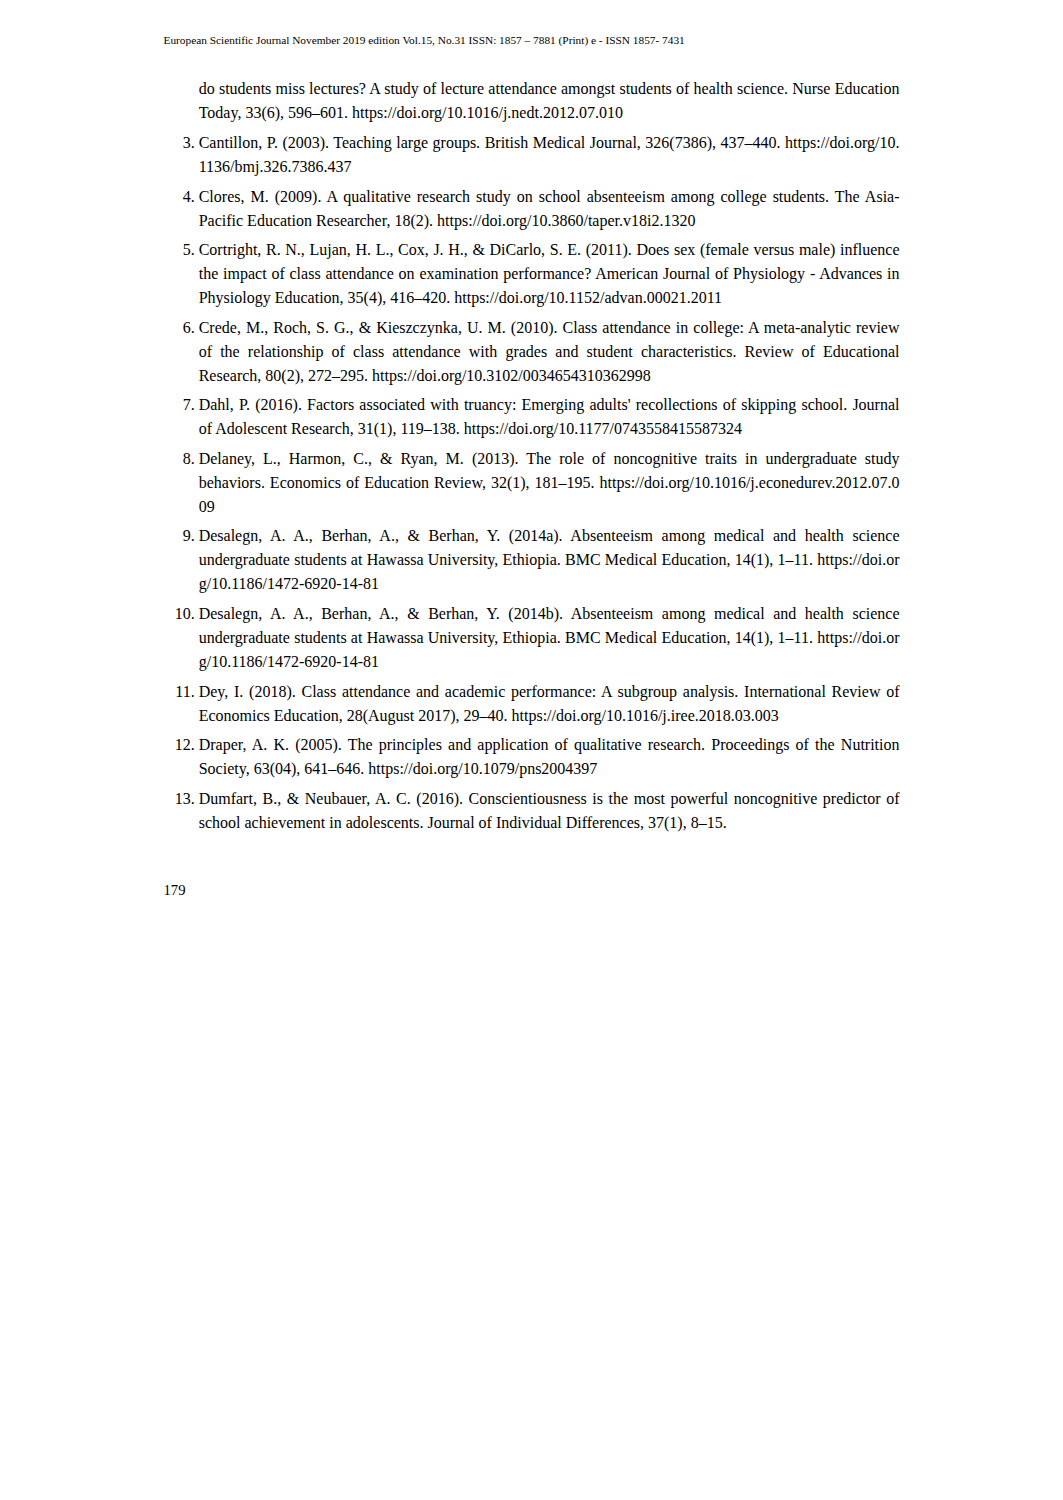European Scientific Journal November 2019 edition Vol.15, No.31 ISSN: 1857 – 7881 (Print) e - ISSN 1857- 7431
do students miss lectures? A study of lecture attendance amongst students of health science. Nurse Education Today, 33(6), 596–601. https://doi.org/10.1016/j.nedt.2012.07.010
Cantillon, P. (2003). Teaching large groups. British Medical Journal, 326(7386), 437–440. https://doi.org/10.1136/bmj.326.7386.437
Clores, M. (2009). A qualitative research study on school absenteeism among college students. The Asia-Pacific Education Researcher, 18(2). https://doi.org/10.3860/taper.v18i2.1320
Cortright, R. N., Lujan, H. L., Cox, J. H., & DiCarlo, S. E. (2011). Does sex (female versus male) influence the impact of class attendance on examination performance? American Journal of Physiology - Advances in Physiology Education, 35(4), 416–420. https://doi.org/10.1152/advan.00021.2011
Crede, M., Roch, S. G., & Kieszczynka, U. M. (2010). Class attendance in college: A meta-analytic review of the relationship of class attendance with grades and student characteristics. Review of Educational Research, 80(2), 272–295. https://doi.org/10.3102/0034654310362998
Dahl, P. (2016). Factors associated with truancy: Emerging adults' recollections of skipping school. Journal of Adolescent Research, 31(1), 119–138. https://doi.org/10.1177/0743558415587324
Delaney, L., Harmon, C., & Ryan, M. (2013). The role of noncognitive traits in undergraduate study behaviors. Economics of Education Review, 32(1), 181–195. https://doi.org/10.1016/j.econedurev.2012.07.009
Desalegn, A. A., Berhan, A., & Berhan, Y. (2014a). Absenteeism among medical and health science undergraduate students at Hawassa University, Ethiopia. BMC Medical Education, 14(1), 1–11. https://doi.org/10.1186/1472-6920-14-81
Desalegn, A. A., Berhan, A., & Berhan, Y. (2014b). Absenteeism among medical and health science undergraduate students at Hawassa University, Ethiopia. BMC Medical Education, 14(1), 1–11. https://doi.org/10.1186/1472-6920-14-81
Dey, I. (2018). Class attendance and academic performance: A subgroup analysis. International Review of Economics Education, 28(August 2017), 29–40. https://doi.org/10.1016/j.iree.2018.03.003
Draper, A. K. (2005). The principles and application of qualitative research. Proceedings of the Nutrition Society, 63(04), 641–646. https://doi.org/10.1079/pns2004397
Dumfart, B., & Neubauer, A. C. (2016). Conscientiousness is the most powerful noncognitive predictor of school achievement in adolescents. Journal of Individual Differences, 37(1), 8–15.
179